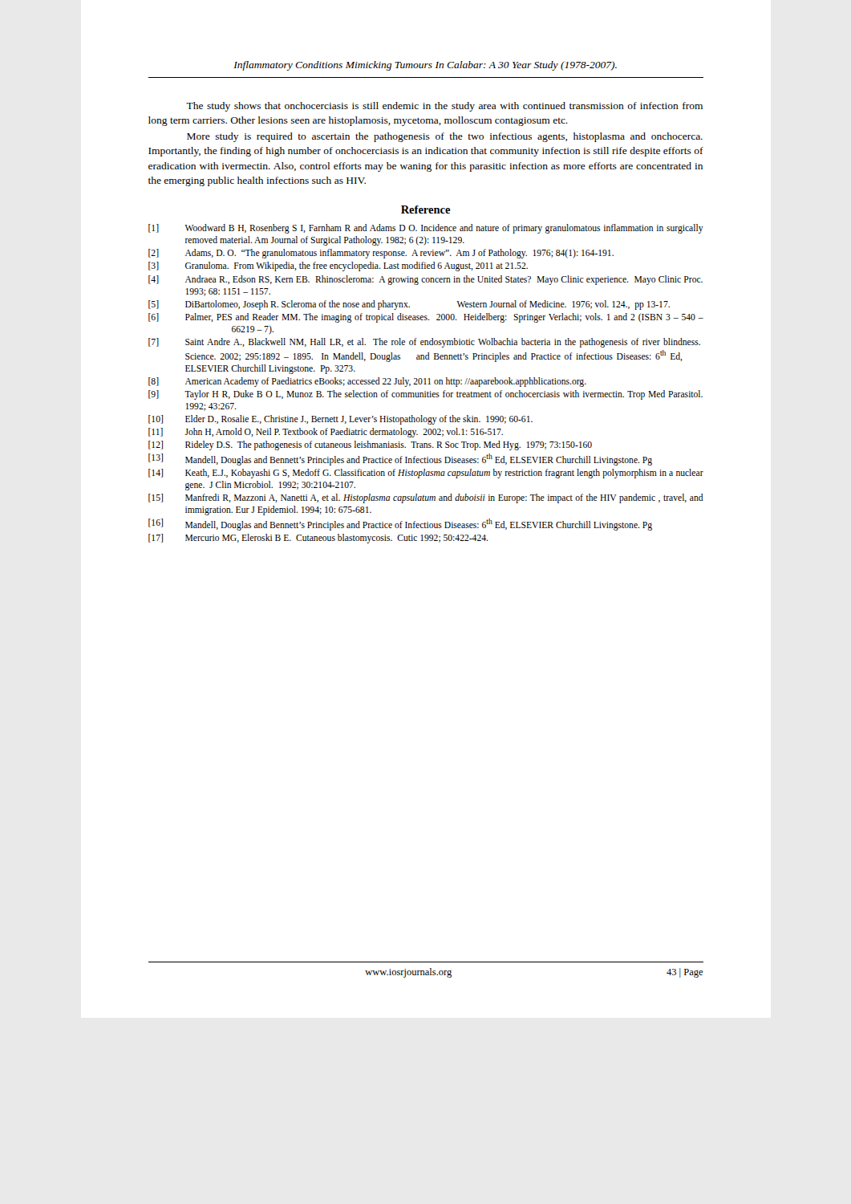Inflammatory Conditions Mimicking Tumours In Calabar: A 30 Year Study (1978-2007).
The study shows that onchocerciasis is still endemic in the study area with continued transmission of infection from long term carriers. Other lesions seen are histoplamosis, mycetoma, molloscum contagiosum etc.
More study is required to ascertain the pathogenesis of the two infectious agents, histoplasma and onchocerca. Importantly, the finding of high number of onchocerciasis is an indication that community infection is still rife despite efforts of eradication with ivermectin. Also, control efforts may be waning for this parasitic infection as more efforts are concentrated in the emerging public health infections such as HIV.
Reference
[1] Woodward B H, Rosenberg S I, Farnham R and Adams D O. Incidence and nature of primary granulomatous inflammation in surgically removed material. Am Journal of Surgical Pathology. 1982; 6 (2): 119-129.
[2] Adams, D. O. “The granulomatous inflammatory response. A review”. Am J of Pathology. 1976; 84(1): 164-191.
[3] Granuloma. From Wikipedia, the free encyclopedia. Last modified 6 August, 2011 at 21.52.
[4] Andraea R., Edson RS, Kern EB. Rhinoscleroma: A growing concern in the United States? Mayo Clinic experience. Mayo Clinic Proc. 1993; 68: 1151 – 1157.
[5] DiBartolomeo, Joseph R. Scleroma of the nose and pharynx. Western Journal of Medicine. 1976; vol. 124., pp 13-17.
[6] Palmer, PES and Reader MM. The imaging of tropical diseases. 2000. Heidelberg: Springer Verlachi; vols. 1 and 2 (ISBN 3 – 540 – 66219 – 7).
[7] Saint Andre A., Blackwell NM, Hall LR, et al. The role of endosymbiotic Wolbachia bacteria in the pathogenesis of river blindness. Science. 2002; 295:1892 – 1895. In Mandell, Douglas and Bennett’s Principles and Practice of infectious Diseases: 6th Ed, ELSEVIER Churchill Livingstone. Pp. 3273.
[8] American Academy of Paediatrics eBooks; accessed 22 July, 2011 on http: //aaparebook.apphblications.org.
[9] Taylor H R, Duke B O L, Munoz B. The selection of communities for treatment of onchocerciasis with ivermectin. Trop Med Parasitol. 1992; 43:267.
[10] Elder D., Rosalie E., Christine J., Bernett J, Lever’s Histopathology of the skin. 1990; 60-61.
[11] John H, Arnold O, Neil P. Textbook of Paediatric dermatology. 2002; vol.1: 516-517.
[12] Rideley D.S. The pathogenesis of cutaneous leishmaniasis. Trans. R Soc Trop. Med Hyg. 1979; 73:150-160
[13] Mandell, Douglas and Bennett’s Principles and Practice of Infectious Diseases: 6th Ed, ELSEVIER Churchill Livingstone. Pg
[14] Keath, E.J., Kobayashi G S, Medoff G. Classification of Histoplasma capsulatum by restriction fragrant length polymorphism in a nuclear gene. J Clin Microbiol. 1992; 30:2104-2107.
[15] Manfredi R, Mazzoni A, Nanetti A, et al. Histoplasma capsulatum and duboisii in Europe: The impact of the HIV pandemic , travel, and immigration. Eur J Epidemiol. 1994; 10: 675-681.
[16] Mandell, Douglas and Bennett’s Principles and Practice of Infectious Diseases: 6th Ed, ELSEVIER Churchill Livingstone. Pg
[17] Mercurio MG, Eleroski B E. Cutaneous blastomycosis. Cutic 1992; 50:422-424.
www.iosrjournals.org 43 | Page